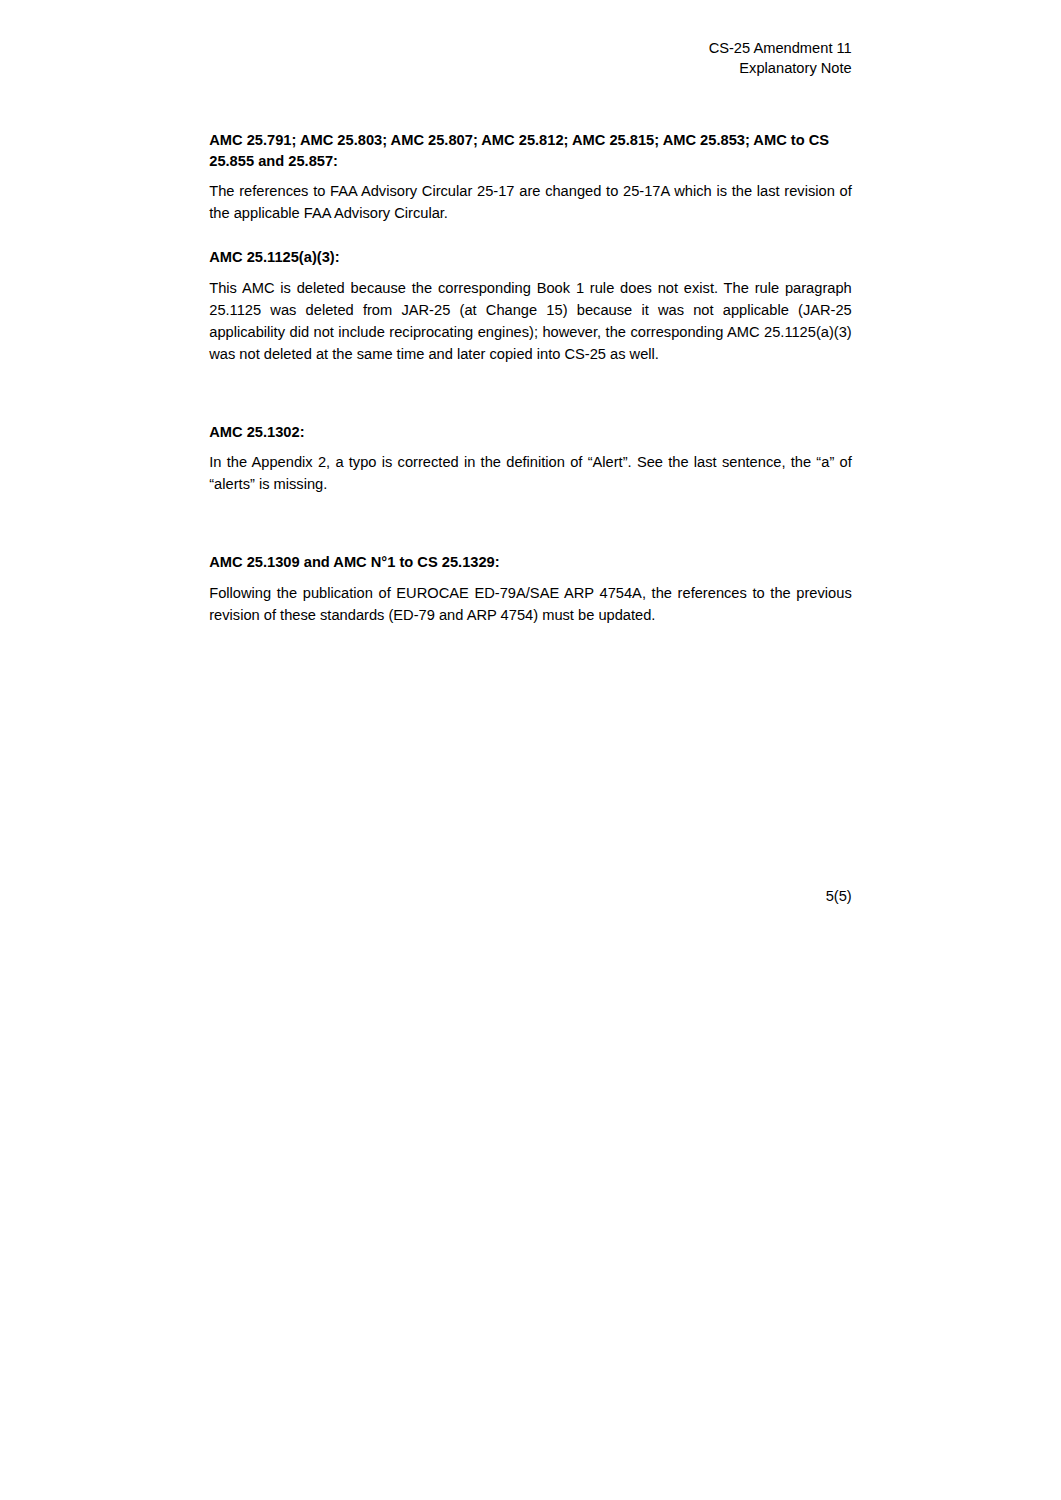CS-25 Amendment 11
Explanatory Note
AMC 25.791; AMC 25.803; AMC 25.807; AMC 25.812; AMC 25.815; AMC 25.853; AMC to CS 25.855 and 25.857:
The references to FAA Advisory Circular 25-17 are changed to 25-17A which is the last revision of the applicable FAA Advisory Circular.
AMC 25.1125(a)(3):
This AMC is deleted because the corresponding Book 1 rule does not exist. The rule paragraph 25.1125 was deleted from JAR-25 (at Change 15) because it was not applicable (JAR-25 applicability did not include reciprocating engines); however, the corresponding AMC 25.1125(a)(3) was not deleted at the same time and later copied into CS-25 as well.
AMC 25.1302:
In the Appendix 2, a typo is corrected in the definition of “Alert”. See the last sentence, the “a” of “alerts” is missing.
AMC 25.1309 and AMC N°1 to CS 25.1329:
Following the publication of EUROCAE ED-79A/SAE ARP 4754A, the references to the previous revision of these standards (ED-79 and ARP 4754) must be updated.
5(5)